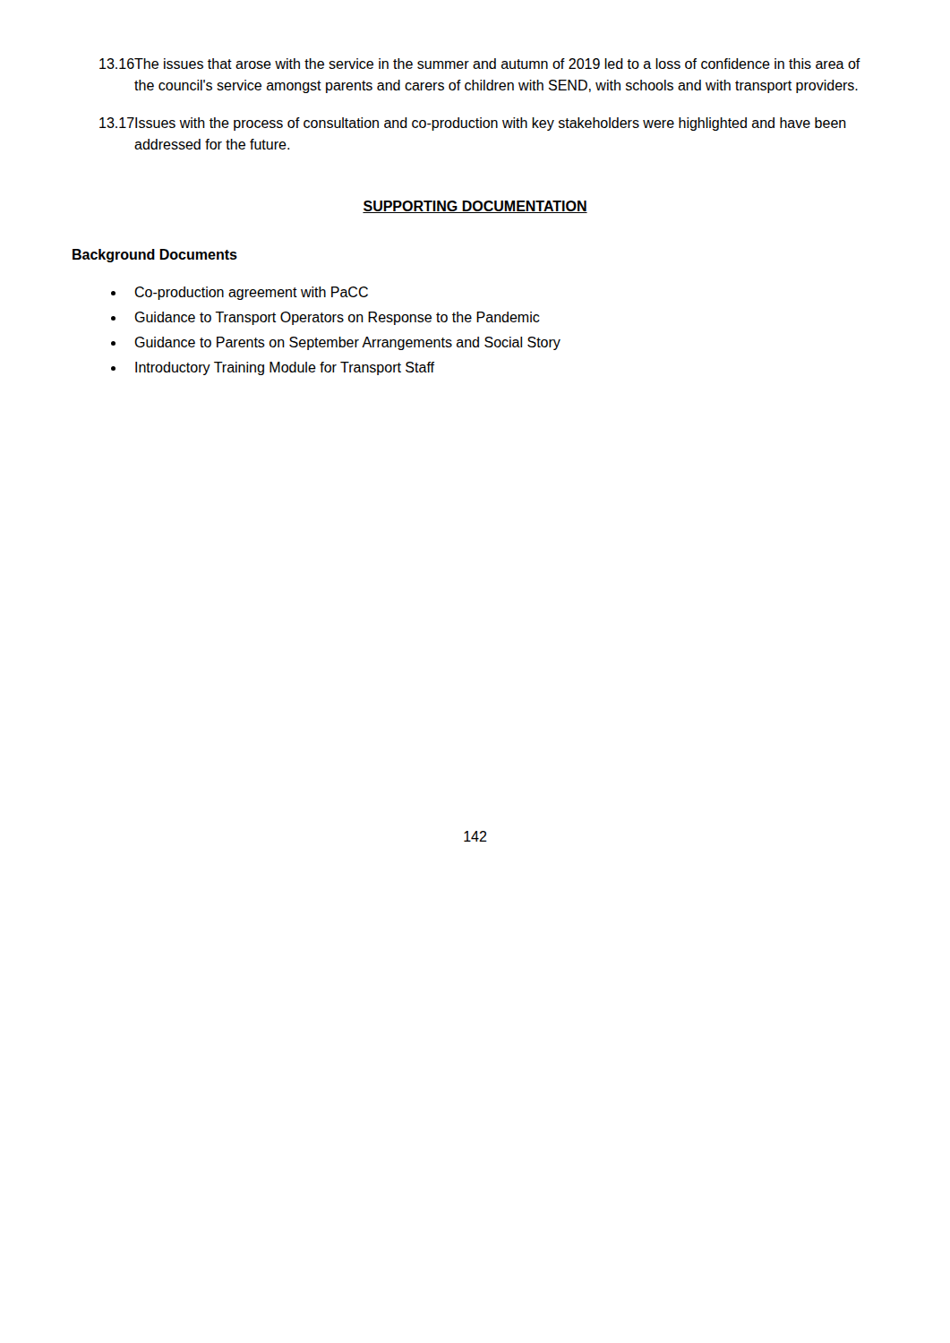13.16
The issues that arose with the service in the summer and autumn of 2019 led to a loss of confidence in this area of the council's service amongst parents and carers of children with SEND, with schools and with transport providers.
13.17
Issues with the process of consultation and co-production with key stakeholders were highlighted and have been addressed for the future.
SUPPORTING DOCUMENTATION
Background Documents
Co-production agreement with PaCC
Guidance to Transport Operators on Response to the Pandemic
Guidance to Parents on September Arrangements and Social Story
Introductory Training Module for Transport Staff
142